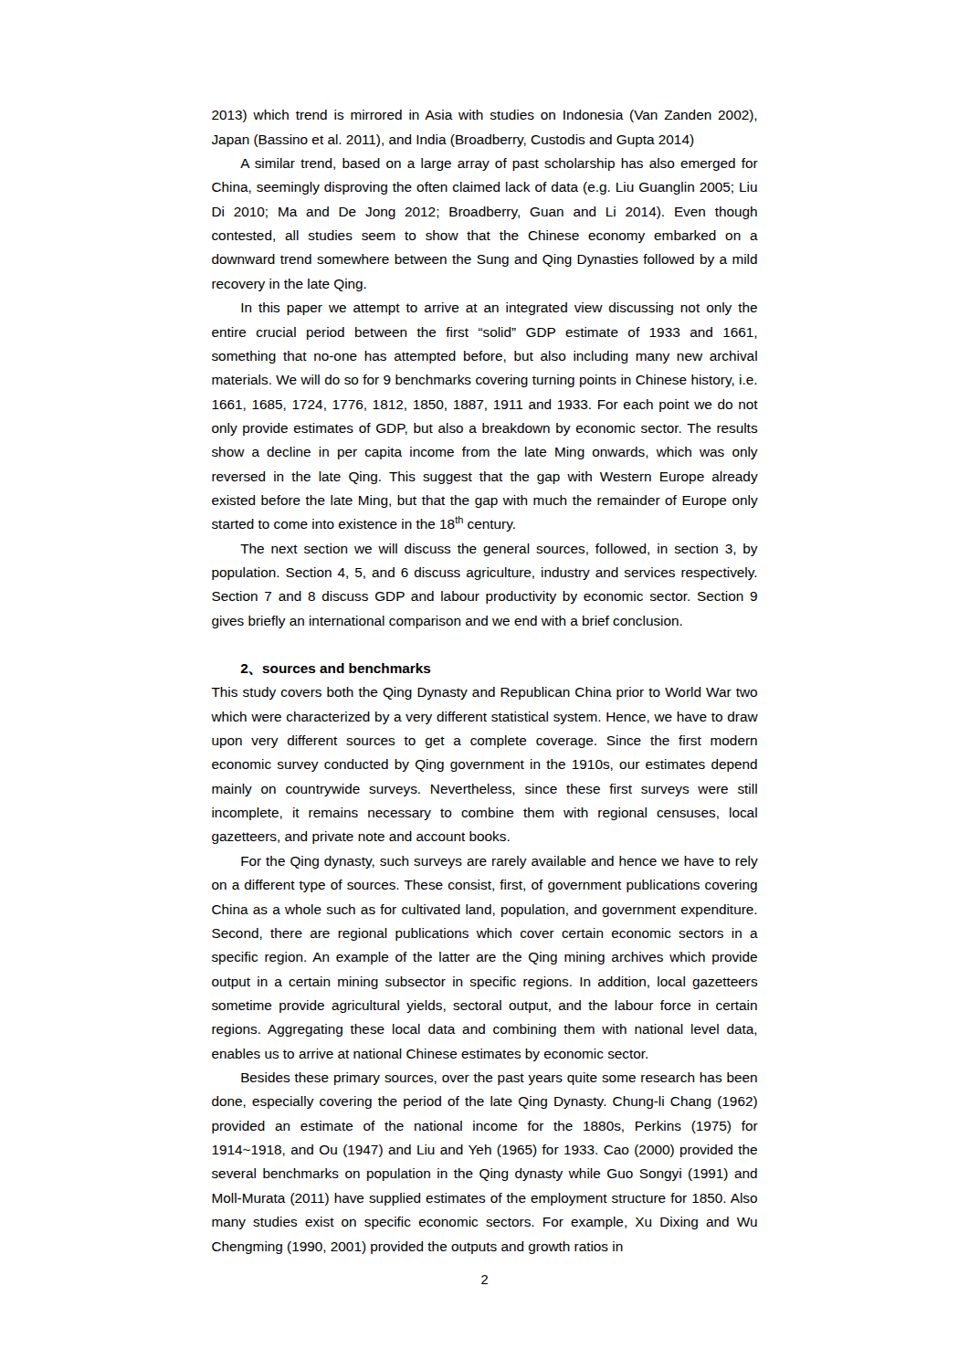2013) which trend is mirrored in Asia with studies on Indonesia (Van Zanden 2002), Japan (Bassino et al. 2011), and India (Broadberry, Custodis and Gupta 2014)
A similar trend, based on a large array of past scholarship has also emerged for China, seemingly disproving the often claimed lack of data (e.g. Liu Guanglin 2005; Liu Di 2010; Ma and De Jong 2012; Broadberry, Guan and Li 2014). Even though contested, all studies seem to show that the Chinese economy embarked on a downward trend somewhere between the Sung and Qing Dynasties followed by a mild recovery in the late Qing.
In this paper we attempt to arrive at an integrated view discussing not only the entire crucial period between the first “solid” GDP estimate of 1933 and 1661, something that no-one has attempted before, but also including many new archival materials. We will do so for 9 benchmarks covering turning points in Chinese history, i.e. 1661, 1685, 1724, 1776, 1812, 1850, 1887, 1911 and 1933. For each point we do not only provide estimates of GDP, but also a breakdown by economic sector. The results show a decline in per capita income from the late Ming onwards, which was only reversed in the late Qing. This suggest that the gap with Western Europe already existed before the late Ming, but that the gap with much the remainder of Europe only started to come into existence in the 18th century.
The next section we will discuss the general sources, followed, in section 3, by population. Section 4, 5, and 6 discuss agriculture, industry and services respectively. Section 7 and 8 discuss GDP and labour productivity by economic sector. Section 9 gives briefly an international comparison and we end with a brief conclusion.
2、sources and benchmarks
This study covers both the Qing Dynasty and Republican China prior to World War two which were characterized by a very different statistical system. Hence, we have to draw upon very different sources to get a complete coverage. Since the first modern economic survey conducted by Qing government in the 1910s, our estimates depend mainly on countrywide surveys. Nevertheless, since these first surveys were still incomplete, it remains necessary to combine them with regional censuses, local gazetteers, and private note and account books.
For the Qing dynasty, such surveys are rarely available and hence we have to rely on a different type of sources. These consist, first, of government publications covering China as a whole such as for cultivated land, population, and government expenditure. Second, there are regional publications which cover certain economic sectors in a specific region. An example of the latter are the Qing mining archives which provide output in a certain mining subsector in specific regions. In addition, local gazetteers sometime provide agricultural yields, sectoral output, and the labour force in certain regions. Aggregating these local data and combining them with national level data, enables us to arrive at national Chinese estimates by economic sector.
Besides these primary sources, over the past years quite some research has been done, especially covering the period of the late Qing Dynasty. Chung-li Chang (1962) provided an estimate of the national income for the 1880s, Perkins (1975) for 1914~1918, and Ou (1947) and Liu and Yeh (1965) for 1933. Cao (2000) provided the several benchmarks on population in the Qing dynasty while Guo Songyi (1991) and Moll-Murata (2011) have supplied estimates of the employment structure for 1850. Also many studies exist on specific economic sectors. For example, Xu Dixing and Wu Chengming (1990, 2001) provided the outputs and growth ratios in
2